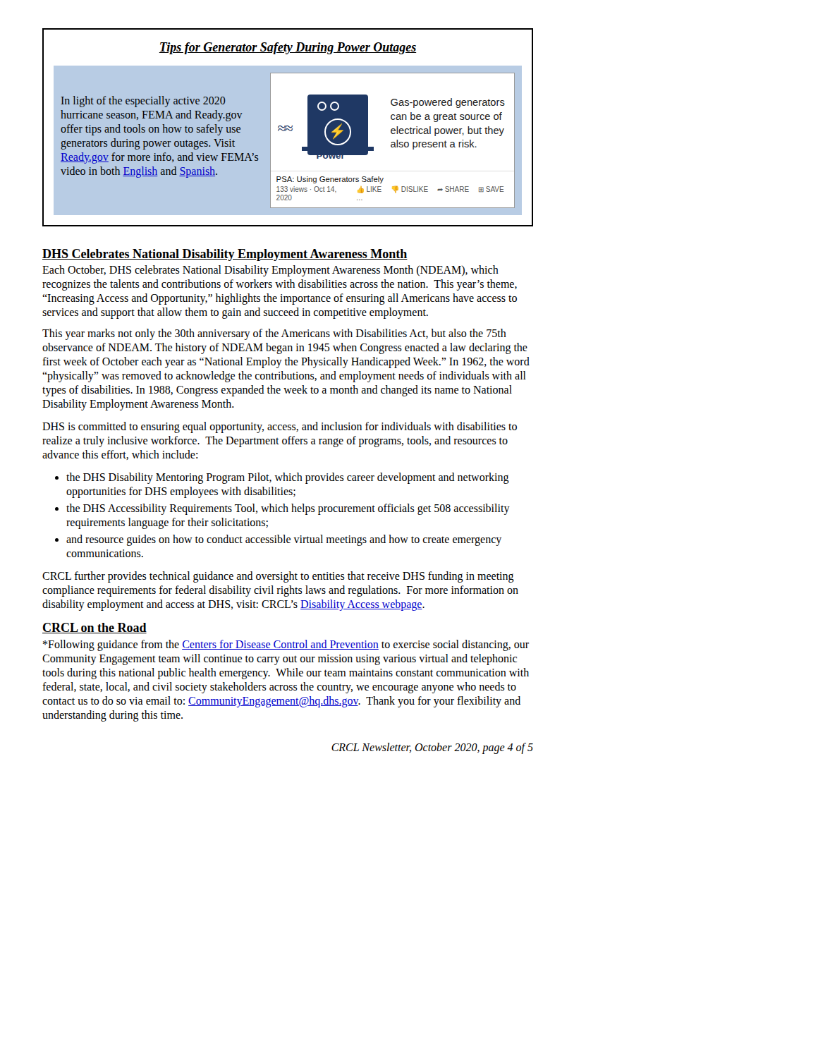Tips for Generator Safety During Power Outages
In light of the especially active 2020 hurricane season, FEMA and Ready.gov offer tips and tools on how to safely use generators during power outages. Visit Ready.gov for more info, and view FEMA’s video in both English and Spanish.
≈≈
⚡
Power
Gas-powered generators can be a great source of electrical power, but they also present a risk.
PSA: Using Generators Safely
133 views · Oct 14, 2020 👍 LIKE 👎 DISLIKE ➦ SHARE ⊞ SAVE …
DHS Celebrates National Disability Employment Awareness Month
Each October, DHS celebrates National Disability Employment Awareness Month (NDEAM), which recognizes the talents and contributions of workers with disabilities across the nation. This year’s theme, “Increasing Access and Opportunity,” highlights the importance of ensuring all Americans have access to services and support that allow them to gain and succeed in competitive employment.
This year marks not only the 30th anniversary of the Americans with Disabilities Act, but also the 75th observance of NDEAM. The history of NDEAM began in 1945 when Congress enacted a law declaring the first week of October each year as “National Employ the Physically Handicapped Week.” In 1962, the word “physically” was removed to acknowledge the contributions, and employment needs of individuals with all types of disabilities. In 1988, Congress expanded the week to a month and changed its name to National Disability Employment Awareness Month.
DHS is committed to ensuring equal opportunity, access, and inclusion for individuals with disabilities to realize a truly inclusive workforce. The Department offers a range of programs, tools, and resources to advance this effort, which include:
the DHS Disability Mentoring Program Pilot, which provides career development and networking opportunities for DHS employees with disabilities;
the DHS Accessibility Requirements Tool, which helps procurement officials get 508 accessibility requirements language for their solicitations;
and resource guides on how to conduct accessible virtual meetings and how to create emergency communications.
CRCL further provides technical guidance and oversight to entities that receive DHS funding in meeting compliance requirements for federal disability civil rights laws and regulations. For more information on disability employment and access at DHS, visit: CRCL’s Disability Access webpage.
CRCL on the Road
*Following guidance from the Centers for Disease Control and Prevention to exercise social distancing, our Community Engagement team will continue to carry out our mission using various virtual and telephonic tools during this national public health emergency. While our team maintains constant communication with federal, state, local, and civil society stakeholders across the country, we encourage anyone who needs to contact us to do so via email to: CommunityEngagement@hq.dhs.gov. Thank you for your flexibility and understanding during this time.
CRCL Newsletter, October 2020, page 4 of 5